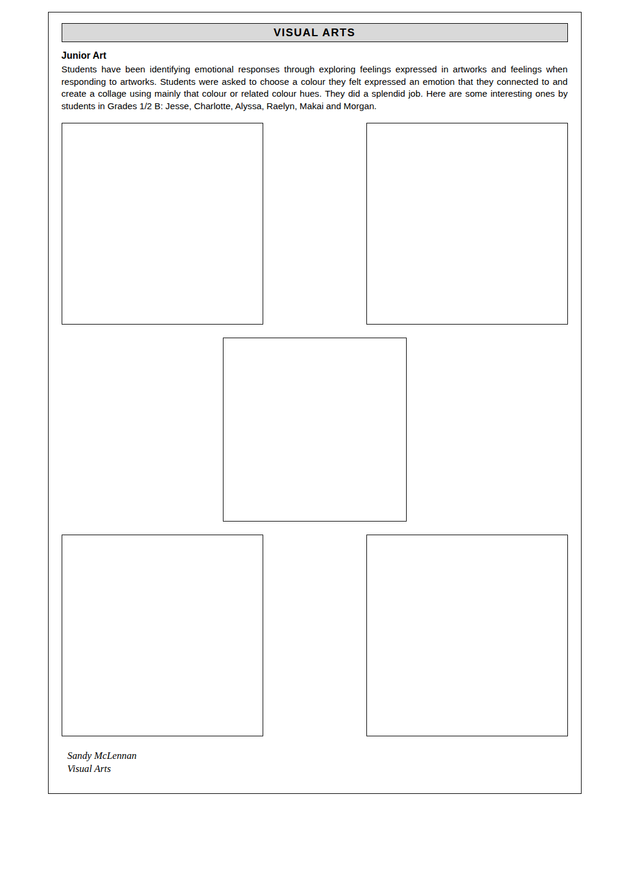VISUAL ARTS
Junior Art
Students have been identifying emotional responses through exploring feelings expressed in artworks and feelings when responding to artworks. Students were asked to choose a colour they felt expressed an emotion that they connected to and create a collage using mainly that colour or related colour hues. They did a splendid job. Here are some interesting ones by students in Grades 1/2 B: Jesse, Charlotte, Alyssa, Raelyn, Makai and Morgan.
Sandy McLennan
Visual Arts